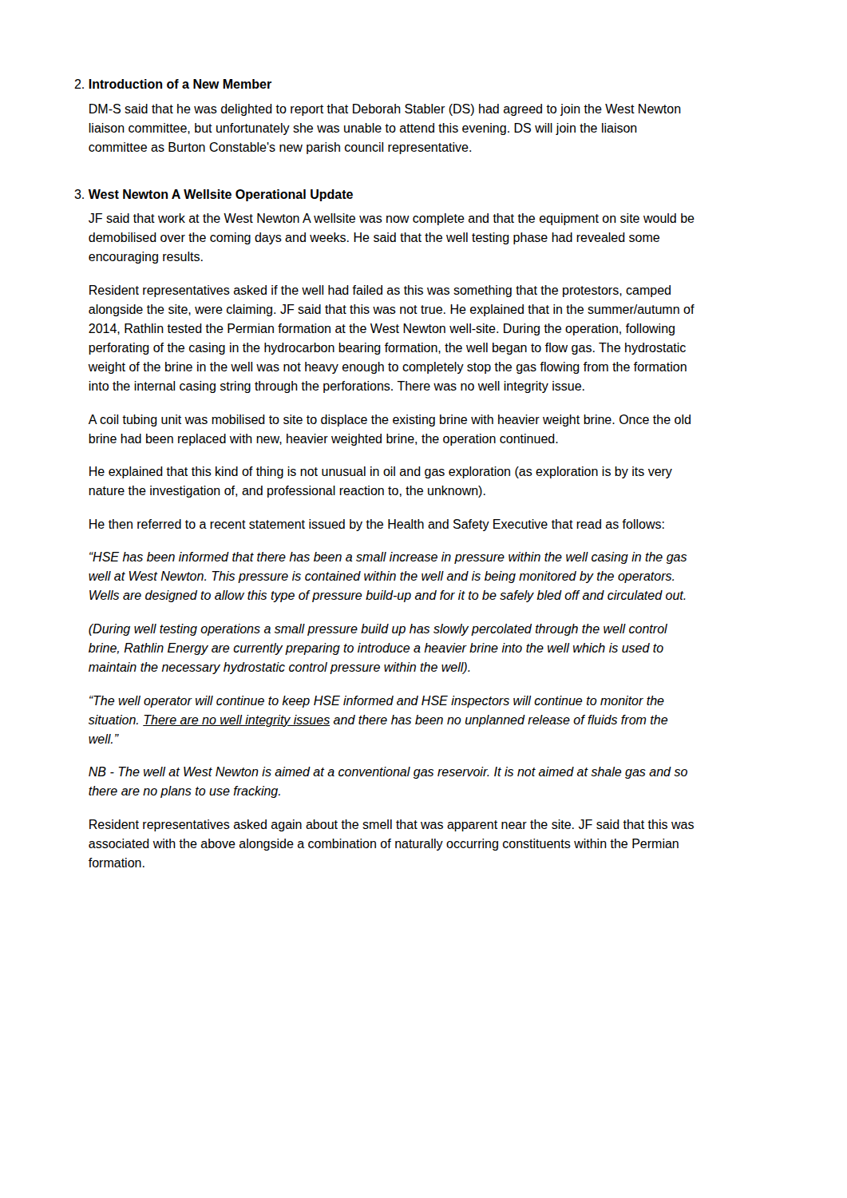Introduction of a New Member
DM-S said that he was delighted to report that Deborah Stabler (DS) had agreed to join the West Newton liaison committee, but unfortunately she was unable to attend this evening. DS will join the liaison committee as Burton Constable's new parish council representative.
West Newton A Wellsite Operational Update
JF said that work at the West Newton A wellsite was now complete and that the equipment on site would be demobilised over the coming days and weeks. He said that the well testing phase had revealed some encouraging results.
Resident representatives asked if the well had failed as this was something that the protestors, camped alongside the site, were claiming. JF said that this was not true. He explained that in the summer/autumn of 2014, Rathlin tested the Permian formation at the West Newton well-site. During the operation, following perforating of the casing in the hydrocarbon bearing formation, the well began to flow gas. The hydrostatic weight of the brine in the well was not heavy enough to completely stop the gas flowing from the formation into the internal casing string through the perforations. There was no well integrity issue.
A coil tubing unit was mobilised to site to displace the existing brine with heavier weight brine. Once the old brine had been replaced with new, heavier weighted brine, the operation continued.
He explained that this kind of thing is not unusual in oil and gas exploration (as exploration is by its very nature the investigation of, and professional reaction to, the unknown).
He then referred to a recent statement issued by the Health and Safety Executive that read as follows:
“HSE has been informed that there has been a small increase in pressure within the well casing in the gas well at West Newton. This pressure is contained within the well and is being monitored by the operators. Wells are designed to allow this type of pressure build-up and for it to be safely bled off and circulated out.
(During well testing operations a small pressure build up has slowly percolated through the well control brine, Rathlin Energy are currently preparing to introduce a heavier brine into the well which is used to maintain the necessary hydrostatic control pressure within the well).
“The well operator will continue to keep HSE informed and HSE inspectors will continue to monitor the situation. There are no well integrity issues and there has been no unplanned release of fluids from the well.”
NB - The well at West Newton is aimed at a conventional gas reservoir. It is not aimed at shale gas and so there are no plans to use fracking.
Resident representatives asked again about the smell that was apparent near the site. JF said that this was associated with the above alongside a combination of naturally occurring constituents within the Permian formation.